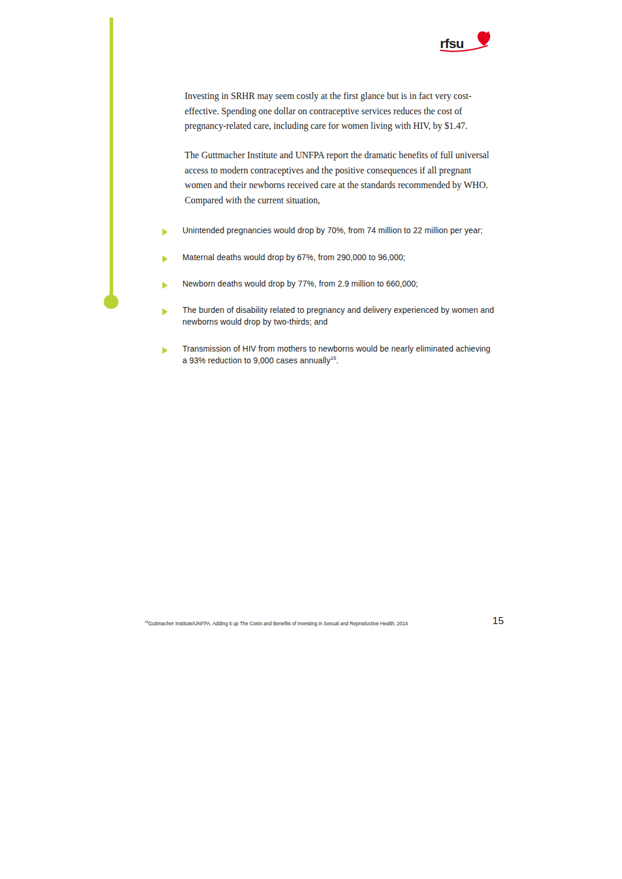rfsu
Investing in SRHR may seem costly at the first glance but is in fact very cost-effective. Spending one dollar on contraceptive services reduces the cost of pregnancy-related care, including care for women living with HIV, by $1.47.
The Guttmacher Institute and UNFPA report the dramatic benefits of full universal access to modern contraceptives and the positive consequences if all pregnant women and their newborns received care at the standards recommended by WHO. Compared with the current situation,
Unintended pregnancies would drop by 70%, from 74 million to 22 million per year;
Maternal deaths would drop by 67%, from 290,000 to 96,000;
Newborn deaths would drop by 77%, from 2.9 million to 660,000;
The burden of disability related to pregnancy and delivery experienced by women and newborns would drop by two-thirds; and
Transmission of HIV from mothers to newborns would be nearly eliminated achieving a 93% reduction to 9,000 cases annually16.
16Guttmacher Institute/UNFPA, Adding it up The Costs and Benefits of Investing in Sexual and Reproductive Health, 2014
15